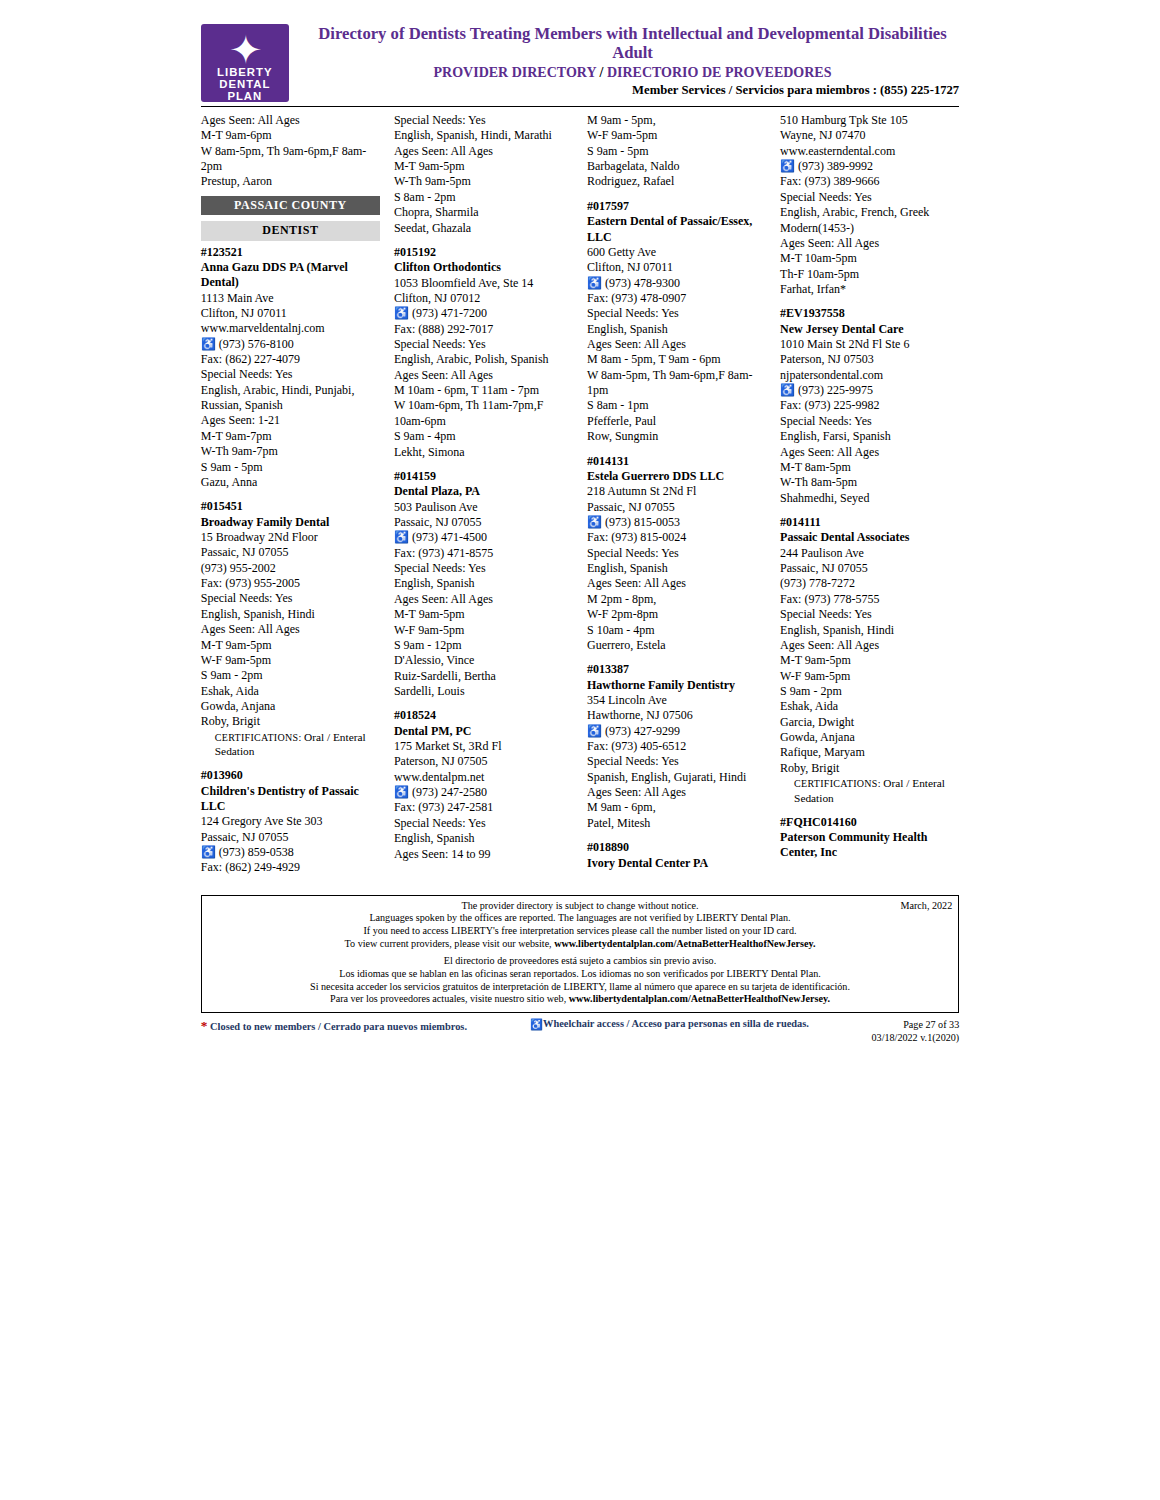✦ LIBERTY DENTAL PLAN
Directory of Dentists Treating Members with Intellectual and Developmental Disabilities Adult
PROVIDER DIRECTORY / DIRECTORIO DE PROVEEDORES
Member Services / Servicios para miembros : (855) 225-1727
Ages Seen: All Ages
M-T 9am-6pm
W 8am-5pm, Th 9am-6pm,F 8am-2pm
Prestup, Aaron
PASSAIC COUNTY
DENTIST
#123521
Anna Gazu DDS PA (Marvel Dental)
1113 Main Ave
Clifton, NJ 07011
www.marveldentalnj.com
♿ (973) 576-8100
Fax: (862) 227-4079
Special Needs: Yes
English, Arabic, Hindi, Punjabi, Russian, Spanish
Ages Seen: 1-21
M-T 9am-7pm
W-Th 9am-7pm
S 9am - 5pm
Gazu, Anna
#015451
Broadway Family Dental
15 Broadway 2Nd Floor
Passaic, NJ 07055
(973) 955-2002
Fax: (973) 955-2005
Special Needs: Yes
English, Spanish, Hindi
Ages Seen: All Ages
M-T 9am-5pm
W-F 9am-5pm
S 9am - 2pm
Eshak, Aida
Gowda, Anjana
Roby, Brigit
CERTIFICATIONS: Oral / Enteral Sedation
#013960
Children's Dentistry of Passaic LLC
124 Gregory Ave Ste 303
Passaic, NJ 07055
♿ (973) 859-0538
Fax: (862) 249-4929
Special Needs: Yes
English, Spanish, Hindi, Marathi
Ages Seen: All Ages
M-T 9am-5pm
W-Th 9am-5pm
S 8am - 2pm
Chopra, Sharmila
Seedat, Ghazala
#015192
Clifton Orthodontics
1053 Bloomfield Ave, Ste 14
Clifton, NJ 07012
♿ (973) 471-7200
Fax: (888) 292-7017
Special Needs: Yes
English, Arabic, Polish, Spanish
Ages Seen: All Ages
M 10am - 6pm, T 11am - 7pm
W 10am-6pm, Th 11am-7pm,F 10am-6pm
S 9am - 4pm
Lekht, Simona
#014159
Dental Plaza, PA
503 Paulison Ave
Passaic, NJ 07055
♿ (973) 471-4500
Fax: (973) 471-8575
Special Needs: Yes
English, Spanish
Ages Seen: All Ages
M-T 9am-5pm
W-F 9am-5pm
S 9am - 12pm
D'Alessio, Vince
Ruiz-Sardelli, Bertha
Sardelli, Louis
#018524
Dental PM, PC
175 Market St, 3Rd Fl
Paterson, NJ 07505
www.dentalpm.net
♿ (973) 247-2580
Fax: (973) 247-2581
Special Needs: Yes
English, Spanish
Ages Seen: 14 to 99
M 9am - 5pm,
W-F 9am-5pm
S 9am - 5pm
Barbagelata, Naldo
Rodriguez, Rafael
#017597
Eastern Dental of Passaic/Essex, LLC
600 Getty Ave
Clifton, NJ 07011
♿ (973) 478-9300
Fax: (973) 478-0907
Special Needs: Yes
English, Spanish
Ages Seen: All Ages
M 8am - 5pm, T 9am - 6pm
W 8am-5pm, Th 9am-6pm,F 8am-1pm
S 8am - 1pm
Pfefferle, Paul
Row, Sungmin
#014131
Estela Guerrero DDS LLC
218 Autumn St 2Nd Fl
Passaic, NJ 07055
♿ (973) 815-0053
Fax: (973) 815-0024
Special Needs: Yes
English, Spanish
Ages Seen: All Ages
M 2pm - 8pm,
W-F 2pm-8pm
S 10am - 4pm
Guerrero, Estela
#013387
Hawthorne Family Dentistry
354 Lincoln Ave
Hawthorne, NJ 07506
♿ (973) 427-9299
Fax: (973) 405-6512
Special Needs: Yes
Spanish, English, Gujarati, Hindi
Ages Seen: All Ages
M 9am - 6pm,
Patel, Mitesh
#018890
Ivory Dental Center PA
510 Hamburg Tpk Ste 105
Wayne, NJ 07470
www.easterndental.com
♿ (973) 389-9992
Fax: (973) 389-9666
Special Needs: Yes
English, Arabic, French, Greek Modern(1453-)
Ages Seen: All Ages
M-T 10am-5pm
Th-F 10am-5pm
Farhat, Irfan*
#EV1937558
New Jersey Dental Care
1010 Main St 2Nd Fl Ste 6
Paterson, NJ 07503
njpatersondental.com
♿ (973) 225-9975
Fax: (973) 225-9982
Special Needs: Yes
English, Farsi, Spanish
Ages Seen: All Ages
M-T 8am-5pm
W-Th 8am-5pm
Shahmedhi, Seyed
#014111
Passaic Dental Associates
244 Paulison Ave
Passaic, NJ 07055
(973) 778-7272
Fax: (973) 778-5755
Special Needs: Yes
English, Spanish, Hindi
Ages Seen: All Ages
M-T 9am-5pm
W-F 9am-5pm
S 9am - 2pm
Eshak, Aida
Garcia, Dwight
Gowda, Anjana
Rafique, Maryam
Roby, Brigit
CERTIFICATIONS: Oral / Enteral Sedation
#FQHC014160
Paterson Community Health Center, Inc
March, 2022
The provider directory is subject to change without notice.
Languages spoken by the offices are reported. The languages are not verified by LIBERTY Dental Plan.
If you need to access LIBERTY's free interpretation services please call the number listed on your ID card.
To view current providers, please visit our website, www.libertydentalplan.com/AetnaBetterHealthofNewJersey.
El directorio de proveedores está sujeto a cambios sin previo aviso.
Los idiomas que se hablan en las oficinas seran reportados. Los idiomas no son verificados por LIBERTY Dental Plan.
Si necesita acceder los servicios gratuitos de interpretación de LIBERTY, llame al número que aparece en su tarjeta de identificación.
Para ver los proveedores actuales, visite nuestro sitio web, www.libertydentalplan.com/AetnaBetterHealthofNewJersey.
* Closed to new members / Cerrado para nuevos miembros.
♿ Wheelchair access / Acceso para personas en silla de ruedas.
Page 27 of 33
03/18/2022 v.1(2020)